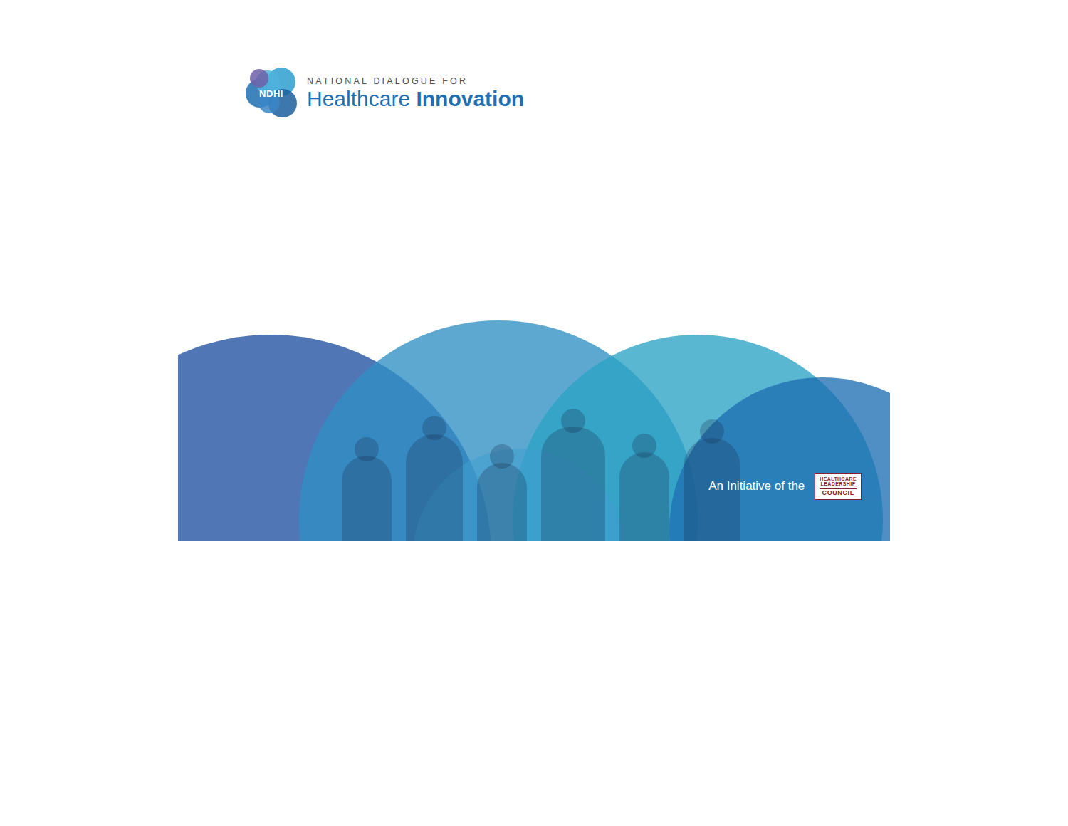NDHI
National Dialogue for
Healthcare Innovation
An Initiative of the
Healthcare
Leadership
Council